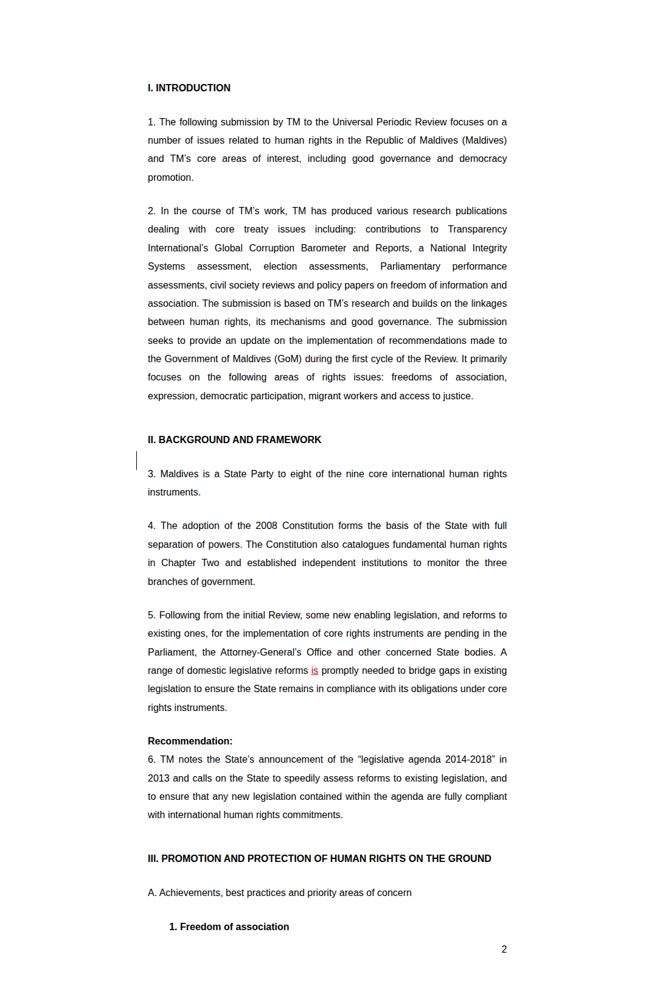I. INTRODUCTION
1. The following submission by TM to the Universal Periodic Review focuses on a number of issues related to human rights in the Republic of Maldives (Maldives) and TM’s core areas of interest, including good governance and democracy promotion.
2. In the course of TM’s work, TM has produced various research publications dealing with core treaty issues including: contributions to Transparency International’s Global Corruption Barometer and Reports, a National Integrity Systems assessment, election assessments, Parliamentary performance assessments, civil society reviews and policy papers on freedom of information and association. The submission is based on TM’s research and builds on the linkages between human rights, its mechanisms and good governance. The submission seeks to provide an update on the implementation of recommendations made to the Government of Maldives (GoM) during the first cycle of the Review. It primarily focuses on the following areas of rights issues: freedoms of association, expression, democratic participation, migrant workers and access to justice.
II. BACKGROUND AND FRAMEWORK
3. Maldives is a State Party to eight of the nine core international human rights instruments.
4. The adoption of the 2008 Constitution forms the basis of the State with full separation of powers. The Constitution also catalogues fundamental human rights in Chapter Two and established independent institutions to monitor the three branches of government.
5. Following from the initial Review, some new enabling legislation, and reforms to existing ones, for the implementation of core rights instruments are pending in the Parliament, the Attorney-General’s Office and other concerned State bodies. A range of domestic legislative reforms is promptly needed to bridge gaps in existing legislation to ensure the State remains in compliance with its obligations under core rights instruments.
Recommendation:
6. TM notes the State’s announcement of the “legislative agenda 2014-2018” in 2013 and calls on the State to speedily assess reforms to existing legislation, and to ensure that any new legislation contained within the agenda are fully compliant with international human rights commitments.
III. PROMOTION AND PROTECTION OF HUMAN RIGHTS ON THE GROUND
A. Achievements, best practices and priority areas of concern
1. Freedom of association
2